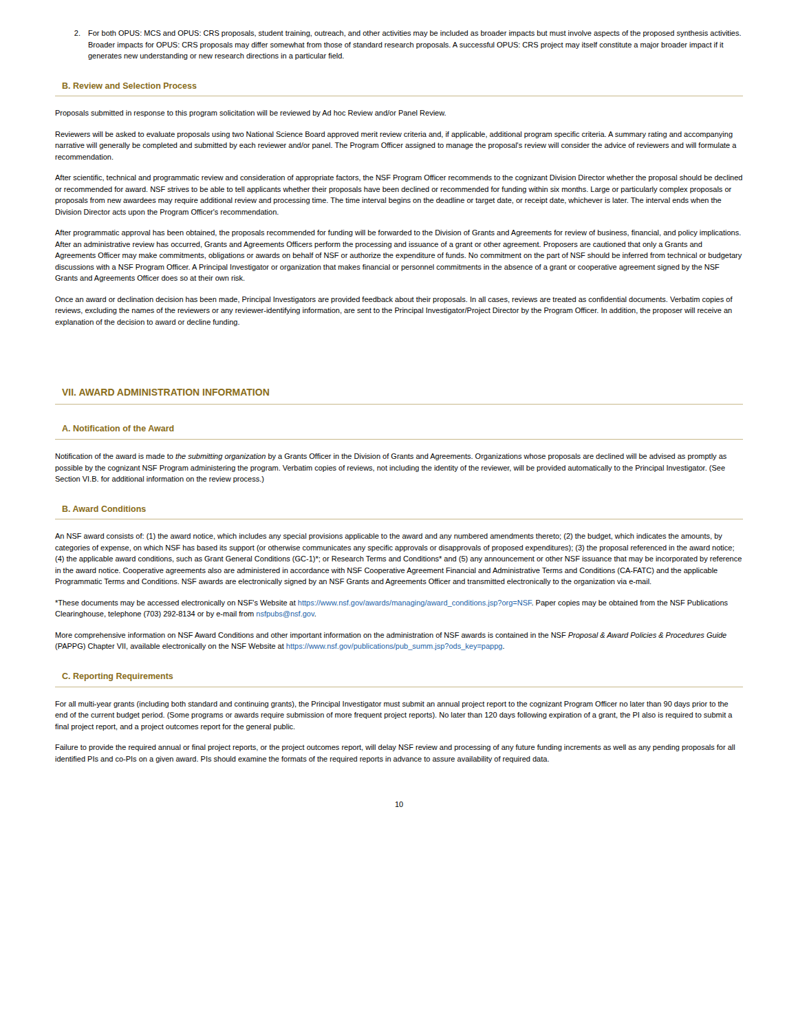For both OPUS: MCS and OPUS: CRS proposals, student training, outreach, and other activities may be included as broader impacts but must involve aspects of the proposed synthesis activities. Broader impacts for OPUS: CRS proposals may differ somewhat from those of standard research proposals. A successful OPUS: CRS project may itself constitute a major broader impact if it generates new understanding or new research directions in a particular field.
B. Review and Selection Process
Proposals submitted in response to this program solicitation will be reviewed by Ad hoc Review and/or Panel Review.
Reviewers will be asked to evaluate proposals using two National Science Board approved merit review criteria and, if applicable, additional program specific criteria. A summary rating and accompanying narrative will generally be completed and submitted by each reviewer and/or panel. The Program Officer assigned to manage the proposal's review will consider the advice of reviewers and will formulate a recommendation.
After scientific, technical and programmatic review and consideration of appropriate factors, the NSF Program Officer recommends to the cognizant Division Director whether the proposal should be declined or recommended for award. NSF strives to be able to tell applicants whether their proposals have been declined or recommended for funding within six months. Large or particularly complex proposals or proposals from new awardees may require additional review and processing time. The time interval begins on the deadline or target date, or receipt date, whichever is later. The interval ends when the Division Director acts upon the Program Officer's recommendation.
After programmatic approval has been obtained, the proposals recommended for funding will be forwarded to the Division of Grants and Agreements for review of business, financial, and policy implications. After an administrative review has occurred, Grants and Agreements Officers perform the processing and issuance of a grant or other agreement. Proposers are cautioned that only a Grants and Agreements Officer may make commitments, obligations or awards on behalf of NSF or authorize the expenditure of funds. No commitment on the part of NSF should be inferred from technical or budgetary discussions with a NSF Program Officer. A Principal Investigator or organization that makes financial or personnel commitments in the absence of a grant or cooperative agreement signed by the NSF Grants and Agreements Officer does so at their own risk.
Once an award or declination decision has been made, Principal Investigators are provided feedback about their proposals. In all cases, reviews are treated as confidential documents. Verbatim copies of reviews, excluding the names of the reviewers or any reviewer-identifying information, are sent to the Principal Investigator/Project Director by the Program Officer. In addition, the proposer will receive an explanation of the decision to award or decline funding.
VII. AWARD ADMINISTRATION INFORMATION
A. Notification of the Award
Notification of the award is made to the submitting organization by a Grants Officer in the Division of Grants and Agreements. Organizations whose proposals are declined will be advised as promptly as possible by the cognizant NSF Program administering the program. Verbatim copies of reviews, not including the identity of the reviewer, will be provided automatically to the Principal Investigator. (See Section VI.B. for additional information on the review process.)
B. Award Conditions
An NSF award consists of: (1) the award notice, which includes any special provisions applicable to the award and any numbered amendments thereto; (2) the budget, which indicates the amounts, by categories of expense, on which NSF has based its support (or otherwise communicates any specific approvals or disapprovals of proposed expenditures); (3) the proposal referenced in the award notice; (4) the applicable award conditions, such as Grant General Conditions (GC-1)*; or Research Terms and Conditions* and (5) any announcement or other NSF issuance that may be incorporated by reference in the award notice. Cooperative agreements also are administered in accordance with NSF Cooperative Agreement Financial and Administrative Terms and Conditions (CA-FATC) and the applicable Programmatic Terms and Conditions. NSF awards are electronically signed by an NSF Grants and Agreements Officer and transmitted electronically to the organization via e-mail.
*These documents may be accessed electronically on NSF's Website at https://www.nsf.gov/awards/managing/award_conditions.jsp?org=NSF. Paper copies may be obtained from the NSF Publications Clearinghouse, telephone (703) 292-8134 or by e-mail from nsfpubs@nsf.gov.
More comprehensive information on NSF Award Conditions and other important information on the administration of NSF awards is contained in the NSF Proposal & Award Policies & Procedures Guide (PAPPG) Chapter VII, available electronically on the NSF Website at https://www.nsf.gov/publications/pub_summ.jsp?ods_key=pappg.
C. Reporting Requirements
For all multi-year grants (including both standard and continuing grants), the Principal Investigator must submit an annual project report to the cognizant Program Officer no later than 90 days prior to the end of the current budget period. (Some programs or awards require submission of more frequent project reports). No later than 120 days following expiration of a grant, the PI also is required to submit a final project report, and a project outcomes report for the general public.
Failure to provide the required annual or final project reports, or the project outcomes report, will delay NSF review and processing of any future funding increments as well as any pending proposals for all identified PIs and co-PIs on a given award. PIs should examine the formats of the required reports in advance to assure availability of required data.
10